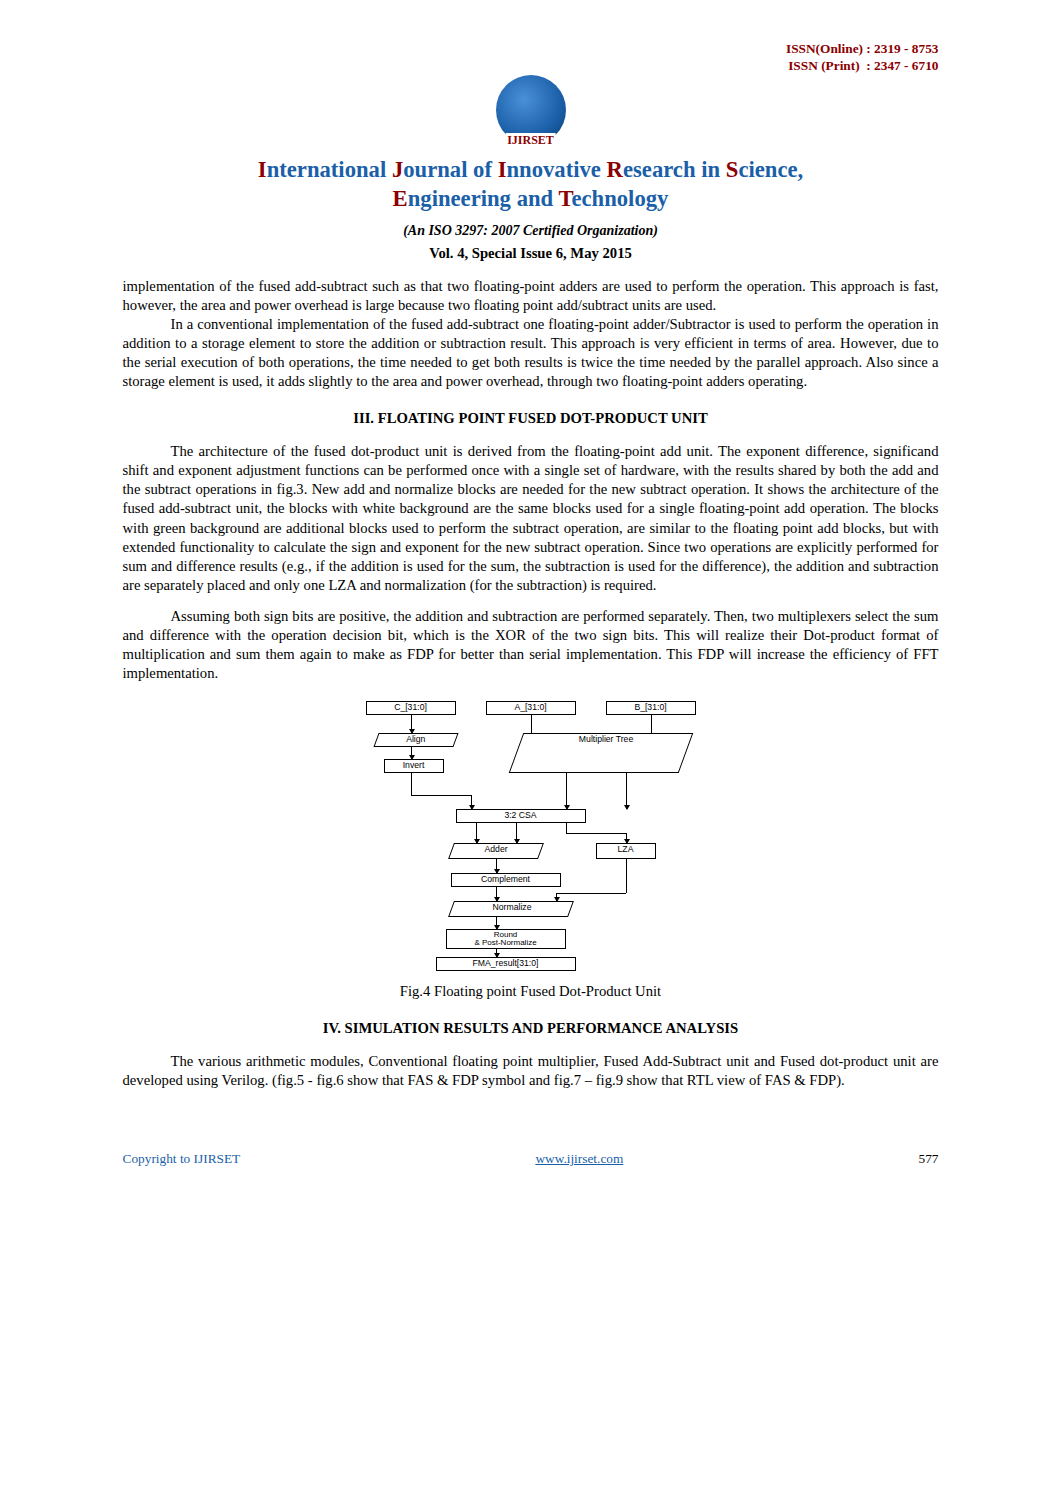ISSN(Online) : 2319 - 8753
ISSN (Print) : 2347 - 6710
International Journal of Innovative Research in Science,
Engineering and Technology
(An ISO 3297: 2007 Certified Organization)
Vol. 4, Special Issue 6, May 2015
implementation of the fused add-subtract such as that two floating-point adders are used to perform the operation. This approach is fast, however, the area and power overhead is large because two floating point add/subtract units are used.
In a conventional implementation of the fused add-subtract one floating-point adder/Subtractor is used to perform the operation in addition to a storage element to store the addition or subtraction result. This approach is very efficient in terms of area. However, due to the serial execution of both operations, the time needed to get both results is twice the time needed by the parallel approach. Also since a storage element is used, it adds slightly to the area and power overhead, through two floating-point adders operating.
III. FLOATING POINT FUSED DOT-PRODUCT UNIT
The architecture of the fused dot-product unit is derived from the floating-point add unit. The exponent difference, significand shift and exponent adjustment functions can be performed once with a single set of hardware, with the results shared by both the add and the subtract operations in fig.3. New add and normalize blocks are needed for the new subtract operation. It shows the architecture of the fused add-subtract unit, the blocks with white background are the same blocks used for a single floating-point add operation. The blocks with green background are additional blocks used to perform the subtract operation, are similar to the floating point add blocks, but with extended functionality to calculate the sign and exponent for the new subtract operation. Since two operations are explicitly performed for sum and difference results (e.g., if the addition is used for the sum, the subtraction is used for the difference), the addition and subtraction are separately placed and only one LZA and normalization (for the subtraction) is required.
Assuming both sign bits are positive, the addition and subtraction are performed separately. Then, two multiplexers select the sum and difference with the operation decision bit, which is the XOR of the two sign bits. This will realize their Dot-product format of multiplication and sum them again to make as FDP for better than serial implementation. This FDP will increase the efficiency of FFT implementation.
C_[31:0]
A_[31:0]
B_[31:0]
Align
Multiplier Tree
Invert
3:2 CSA
Adder
LZA
Complement
Normalize
Round
& Post-Normalize
FMA_result[31:0]
Fig.4 Floating point Fused Dot-Product Unit
IV. SIMULATION RESULTS AND PERFORMANCE ANALYSIS
The various arithmetic modules, Conventional floating point multiplier, Fused Add-Subtract unit and Fused dot-product unit are developed using Verilog. (fig.5 - fig.6 show that FAS & FDP symbol and fig.7 – fig.9 show that RTL view of FAS & FDP).
Copyright to IJIRSET
www.ijirset.com
577